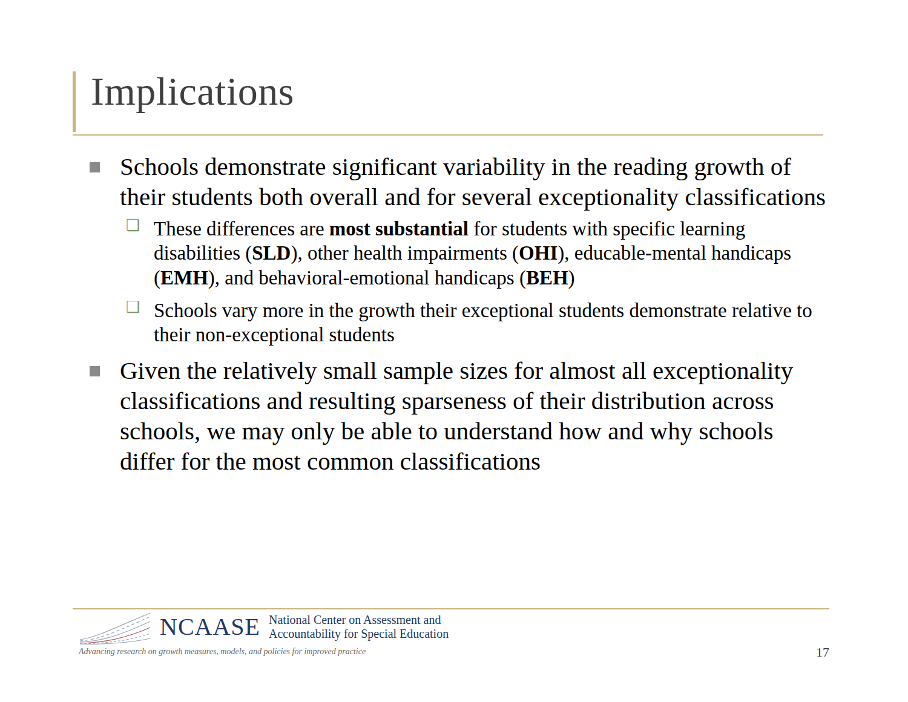Implications
Schools demonstrate significant variability in the reading growth of their students both overall and for several exceptionality classifications
These differences are most substantial for students with specific learning disabilities (SLD), other health impairments (OHI), educable-mental handicaps (EMH), and behavioral-emotional handicaps (BEH)
Schools vary more in the growth their exceptional students demonstrate relative to their non-exceptional students
Given the relatively small sample sizes for almost all exceptionality classifications and resulting sparseness of their distribution across schools, we may only be able to understand how and why schools differ for the most common classifications
NCAASE
National Center on Assessment and
Accountability for Special Education
Advancing research on growth measures, models, and policies for improved practice
17